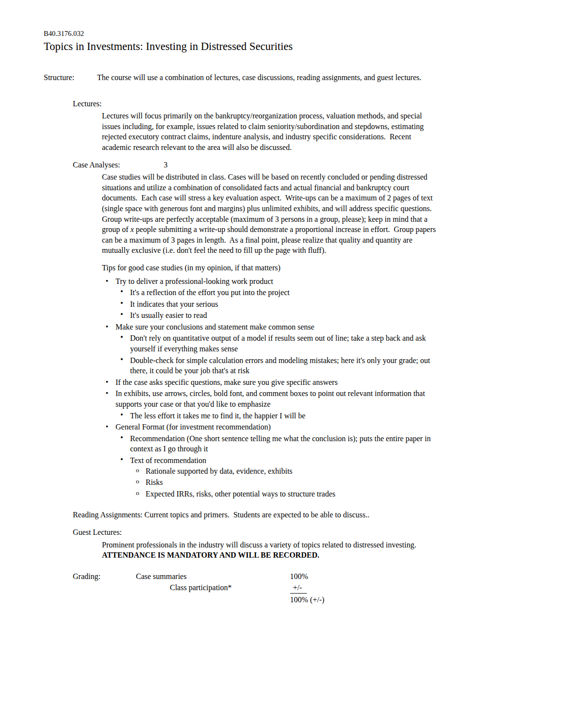B40.3176.032
Topics in Investments: Investing in Distressed Securities
Structure:
The course will use a combination of lectures, case discussions, reading assignments, and guest lectures.
Lectures:
Lectures will focus primarily on the bankruptcy/reorganization process, valuation methods, and special issues including, for example, issues related to claim seniority/subordination and stepdowns, estimating rejected executory contract claims, indenture analysis, and industry specific considerations. Recent academic research relevant to the area will also be discussed.
Case Analyses:3
Case studies will be distributed in class. Cases will be based on recently concluded or pending distressed situations and utilize a combination of consolidated facts and actual financial and bankruptcy court documents. Each case will stress a key evaluation aspect. Write-ups can be a maximum of 2 pages of text (single space with generous font and margins) plus unlimited exhibits, and will address specific questions. Group write-ups are perfectly acceptable (maximum of 3 persons in a group, please); keep in mind that a group of x people submitting a write-up should demonstrate a proportional increase in effort. Group papers can be a maximum of 3 pages in length. As a final point, please realize that quality and quantity are mutually exclusive (i.e. don't feel the need to fill up the page with fluff).
Tips for good case studies (in my opinion, if that matters)
Try to deliver a professional-looking work product
It's a reflection of the effort you put into the project
It indicates that your serious
It's usually easier to read
Make sure your conclusions and statement make common sense
Don't rely on quantitative output of a model if results seem out of line; take a step back and ask yourself if everything makes sense
Double-check for simple calculation errors and modeling mistakes; here it's only your grade; out there, it could be your job that's at risk
If the case asks specific questions, make sure you give specific answers
In exhibits, use arrows, circles, bold font, and comment boxes to point out relevant information that supports your case or that you'd like to emphasize
The less effort it takes me to find it, the happier I will be
General Format (for investment recommendation)
Recommendation (One short sentence telling me what the conclusion is); puts the entire paper in context as I go through it
Text of recommendation
Rationale supported by data, evidence, exhibits
Risks
Expected IRRs, risks, other potential ways to structure trades
Reading Assignments: Current topics and primers. Students are expected to be able to discuss..
Guest Lectures:
Prominent professionals in the industry will discuss a variety of topics related to distressed investing. ATTENDANCE IS MANDATORY AND WILL BE RECORDED.
Grading:
| Case summaries | 100% |
| Class participation* | +/- |
| | 100% (+/-) |